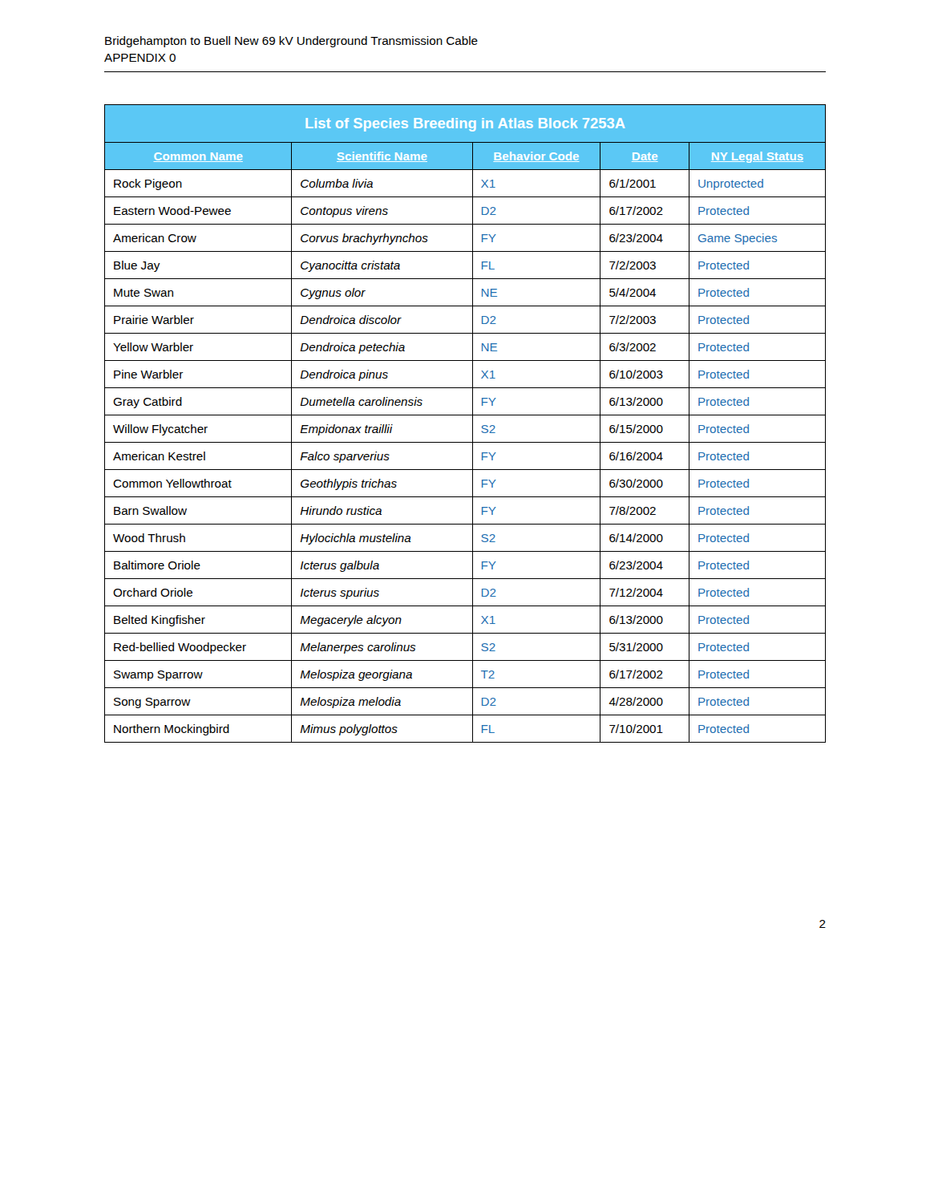Bridgehampton to Buell New 69 kV Underground Transmission Cable
APPENDIX 0
List of Species Breeding in Atlas Block 7253A
| Common Name | Scientific Name | Behavior Code | Date | NY Legal Status |
| --- | --- | --- | --- | --- |
| Rock Pigeon | Columba livia | X1 | 6/1/2001 | Unprotected |
| Eastern Wood-Pewee | Contopus virens | D2 | 6/17/2002 | Protected |
| American Crow | Corvus brachyrhynchos | FY | 6/23/2004 | Game Species |
| Blue Jay | Cyanocitta cristata | FL | 7/2/2003 | Protected |
| Mute Swan | Cygnus olor | NE | 5/4/2004 | Protected |
| Prairie Warbler | Dendroica discolor | D2 | 7/2/2003 | Protected |
| Yellow Warbler | Dendroica petechia | NE | 6/3/2002 | Protected |
| Pine Warbler | Dendroica pinus | X1 | 6/10/2003 | Protected |
| Gray Catbird | Dumetella carolinensis | FY | 6/13/2000 | Protected |
| Willow Flycatcher | Empidonax traillii | S2 | 6/15/2000 | Protected |
| American Kestrel | Falco sparverius | FY | 6/16/2004 | Protected |
| Common Yellowthroat | Geothlypis trichas | FY | 6/30/2000 | Protected |
| Barn Swallow | Hirundo rustica | FY | 7/8/2002 | Protected |
| Wood Thrush | Hylocichla mustelina | S2 | 6/14/2000 | Protected |
| Baltimore Oriole | Icterus galbula | FY | 6/23/2004 | Protected |
| Orchard Oriole | Icterus spurius | D2 | 7/12/2004 | Protected |
| Belted Kingfisher | Megaceryle alcyon | X1 | 6/13/2000 | Protected |
| Red-bellied Woodpecker | Melanerpes carolinus | S2 | 5/31/2000 | Protected |
| Swamp Sparrow | Melospiza georgiana | T2 | 6/17/2002 | Protected |
| Song Sparrow | Melospiza melodia | D2 | 4/28/2000 | Protected |
| Northern Mockingbird | Mimus polyglottos | FL | 7/10/2001 | Protected |
2